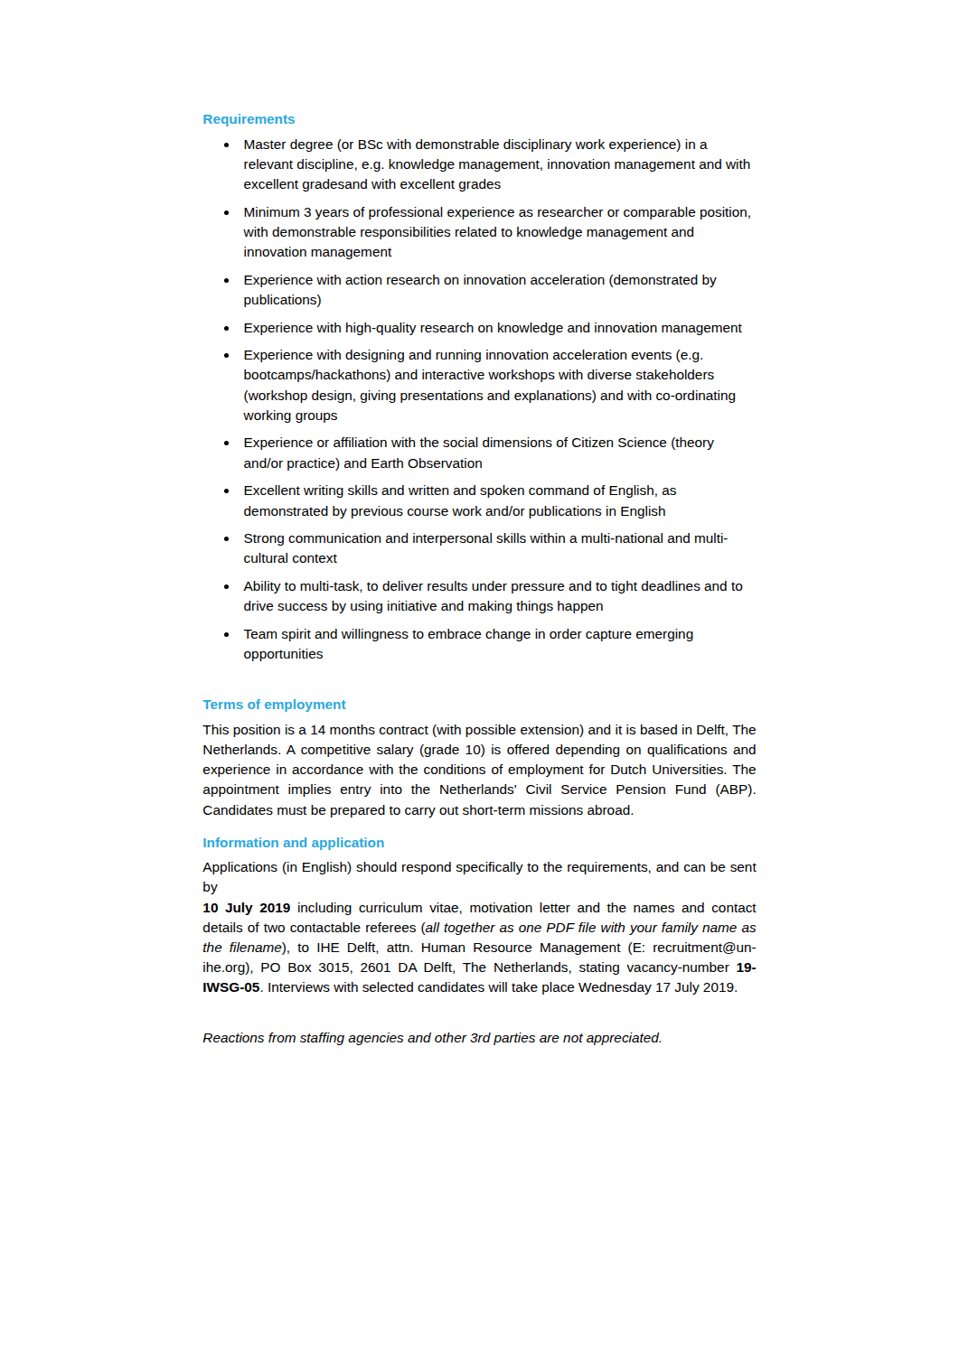Requirements
Master degree (or BSc with demonstrable disciplinary work experience) in a relevant discipline, e.g. knowledge management, innovation management and with excellent gradesand with excellent grades
Minimum 3 years of professional experience as researcher or comparable position, with demonstrable responsibilities related to knowledge management and innovation management
Experience with action research on innovation acceleration (demonstrated by publications)
Experience with high-quality research on knowledge and innovation management
Experience with designing and running innovation acceleration events (e.g. bootcamps/hackathons) and interactive workshops with diverse stakeholders (workshop design, giving presentations and explanations) and with co-ordinating working groups
Experience or affiliation with the social dimensions of Citizen Science (theory and/or practice) and Earth Observation
Excellent writing skills and written and spoken command of English, as demonstrated by previous course work and/or publications in English
Strong communication and interpersonal skills within a multi-national and multi-cultural context
Ability to multi-task, to deliver results under pressure and to tight deadlines and to drive success by using initiative and making things happen
Team spirit and willingness to embrace change in order capture emerging opportunities
Terms of employment
This position is a 14 months contract (with possible extension) and it is based in Delft, The Netherlands. A competitive salary (grade 10) is offered depending on qualifications and experience in accordance with the conditions of employment for Dutch Universities. The appointment implies entry into the Netherlands' Civil Service Pension Fund (ABP). Candidates must be prepared to carry out short-term missions abroad.
Information and application
Applications (in English) should respond specifically to the requirements, and can be sent by
10 July 2019 including curriculum vitae, motivation letter and the names and contact details of two contactable referees (all together as one PDF file with your family name as the filename), to IHE Delft, attn. Human Resource Management (E: recruitment@un-ihe.org), PO Box 3015, 2601 DA Delft, The Netherlands, stating vacancy-number 19-IWSG-05. Interviews with selected candidates will take place Wednesday 17 July 2019.
Reactions from staffing agencies and other 3rd parties are not appreciated.